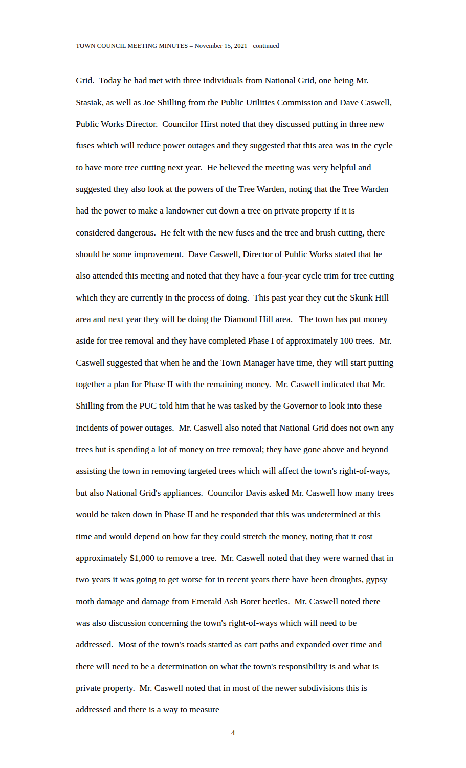TOWN COUNCIL MEETING MINUTES – November 15, 2021 - continued
Grid. Today he had met with three individuals from National Grid, one being Mr. Stasiak, as well as Joe Shilling from the Public Utilities Commission and Dave Caswell, Public Works Director. Councilor Hirst noted that they discussed putting in three new fuses which will reduce power outages and they suggested that this area was in the cycle to have more tree cutting next year. He believed the meeting was very helpful and suggested they also look at the powers of the Tree Warden, noting that the Tree Warden had the power to make a landowner cut down a tree on private property if it is considered dangerous. He felt with the new fuses and the tree and brush cutting, there should be some improvement. Dave Caswell, Director of Public Works stated that he also attended this meeting and noted that they have a four-year cycle trim for tree cutting which they are currently in the process of doing. This past year they cut the Skunk Hill area and next year they will be doing the Diamond Hill area. The town has put money aside for tree removal and they have completed Phase I of approximately 100 trees. Mr. Caswell suggested that when he and the Town Manager have time, they will start putting together a plan for Phase II with the remaining money. Mr. Caswell indicated that Mr. Shilling from the PUC told him that he was tasked by the Governor to look into these incidents of power outages. Mr. Caswell also noted that National Grid does not own any trees but is spending a lot of money on tree removal; they have gone above and beyond assisting the town in removing targeted trees which will affect the town's right-of-ways, but also National Grid's appliances. Councilor Davis asked Mr. Caswell how many trees would be taken down in Phase II and he responded that this was undetermined at this time and would depend on how far they could stretch the money, noting that it cost approximately $1,000 to remove a tree. Mr. Caswell noted that they were warned that in two years it was going to get worse for in recent years there have been droughts, gypsy moth damage and damage from Emerald Ash Borer beetles. Mr. Caswell noted there was also discussion concerning the town's right-of-ways which will need to be addressed. Most of the town's roads started as cart paths and expanded over time and there will need to be a determination on what the town's responsibility is and what is private property. Mr. Caswell noted that in most of the newer subdivisions this is addressed and there is a way to measure
4